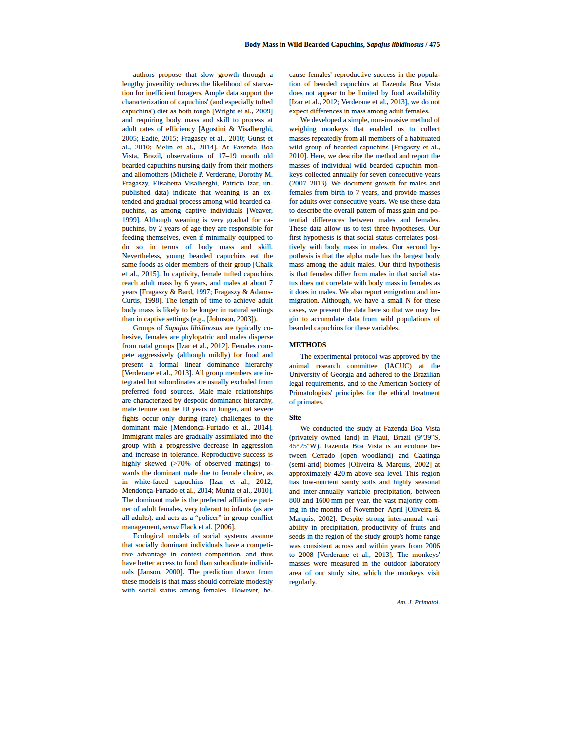Body Mass in Wild Bearded Capuchins, Sapajus libidinosus / 475
authors propose that slow growth through a lengthy juvenility reduces the likelihood of starvation for inefficient foragers. Ample data support the characterization of capuchins' (and especially tufted capuchins') diet as both tough [Wright et al., 2009] and requiring body mass and skill to process at adult rates of efficiency [Agostini & Visalberghi, 2005; Eadie, 2015; Fragaszy et al., 2010; Gunst et al., 2010; Melin et al., 2014]. At Fazenda Boa Vista, Brazil, observations of 17–19 month old bearded capuchins nursing daily from their mothers and allomothers (Michele P. Verderane, Dorothy M. Fragaszy, Elisabetta Visalberghi, Patricia Izar, unpublished data) indicate that weaning is an extended and gradual process among wild bearded capuchins, as among captive individuals [Weaver, 1999]. Although weaning is very gradual for capuchins, by 2 years of age they are responsible for feeding themselves, even if minimally equipped to do so in terms of body mass and skill. Nevertheless, young bearded capuchins eat the same foods as older members of their group [Chalk et al., 2015]. In captivity, female tufted capuchins reach adult mass by 6 years, and males at about 7 years [Fragaszy & Bard, 1997; Fragaszy & Adams-Curtis, 1998]. The length of time to achieve adult body mass is likely to be longer in natural settings than in captive settings (e.g., [Johnson, 2003]).
Groups of Sapajus libidinosus are typically cohesive, females are phylopatric and males disperse from natal groups [Izar et al., 2012]. Females compete aggressively (although mildly) for food and present a formal linear dominance hierarchy [Verderane et al., 2013]. All group members are integrated but subordinates are usually excluded from preferred food sources. Male–male relationships are characterized by despotic dominance hierarchy, male tenure can be 10 years or longer, and severe fights occur only during (rare) challenges to the dominant male [Mendonça-Furtado et al., 2014]. Immigrant males are gradually assimilated into the group with a progressive decrease in aggression and increase in tolerance. Reproductive success is highly skewed (>70% of observed matings) towards the dominant male due to female choice, as in white-faced capuchins [Izar et al., 2012; Mendonça-Furtado et al., 2014; Muniz et al., 2010]. The dominant male is the preferred affiliative partner of adult females, very tolerant to infants (as are all adults), and acts as a “policer” in group conflict management, sensu Flack et al. [2006].
Ecological models of social systems assume that socially dominant individuals have a competitive advantage in contest competition, and thus have better access to food than subordinate individuals [Janson, 2000]. The prediction drawn from these models is that mass should correlate modestly with social status among females. However, because females' reproductive success in the population of bearded capuchins at Fazenda Boa Vista does not appear to be limited by food availability [Izar et al., 2012; Verderane et al., 2013], we do not expect differences in mass among adult females.
We developed a simple, non-invasive method of weighing monkeys that enabled us to collect masses repeatedly from all members of a habituated wild group of bearded capuchins [Fragaszy et al., 2010]. Here, we describe the method and report the masses of individual wild bearded capuchin monkeys collected annually for seven consecutive years (2007–2013). We document growth for males and females from birth to 7 years, and provide masses for adults over consecutive years. We use these data to describe the overall pattern of mass gain and potential differences between males and females. These data allow us to test three hypotheses. Our first hypothesis is that social status correlates positively with body mass in males. Our second hypothesis is that the alpha male has the largest body mass among the adult males. Our third hypothesis is that females differ from males in that social status does not correlate with body mass in females as it does in males. We also report emigration and immigration. Although, we have a small N for these cases, we present the data here so that we may begin to accumulate data from wild populations of bearded capuchins for these variables.
Methods
The experimental protocol was approved by the animal research committee (IACUC) at the University of Georgia and adhered to the Brazilian legal requirements, and to the American Society of Primatologists' principles for the ethical treatment of primates.
Site
We conducted the study at Fazenda Boa Vista (privately owned land) in Piauí, Brazil (9°39″S, 45°25″W). Fazenda Boa Vista is an ecotone between Cerrado (open woodland) and Caatinga (semi-arid) biomes [Oliveira & Marquis, 2002] at approximately 420 m above sea level. This region has low-nutrient sandy soils and highly seasonal and inter-annually variable precipitation, between 800 and 1600 mm per year, the vast majority coming in the months of November–April [Oliveira & Marquis, 2002]. Despite strong inter-annual variability in precipitation, productivity of fruits and seeds in the region of the study group's home range was consistent across and within years from 2006 to 2008 [Verderane et al., 2013]. The monkeys' masses were measured in the outdoor laboratory area of our study site, which the monkeys visit regularly.
Am. J. Primatol.